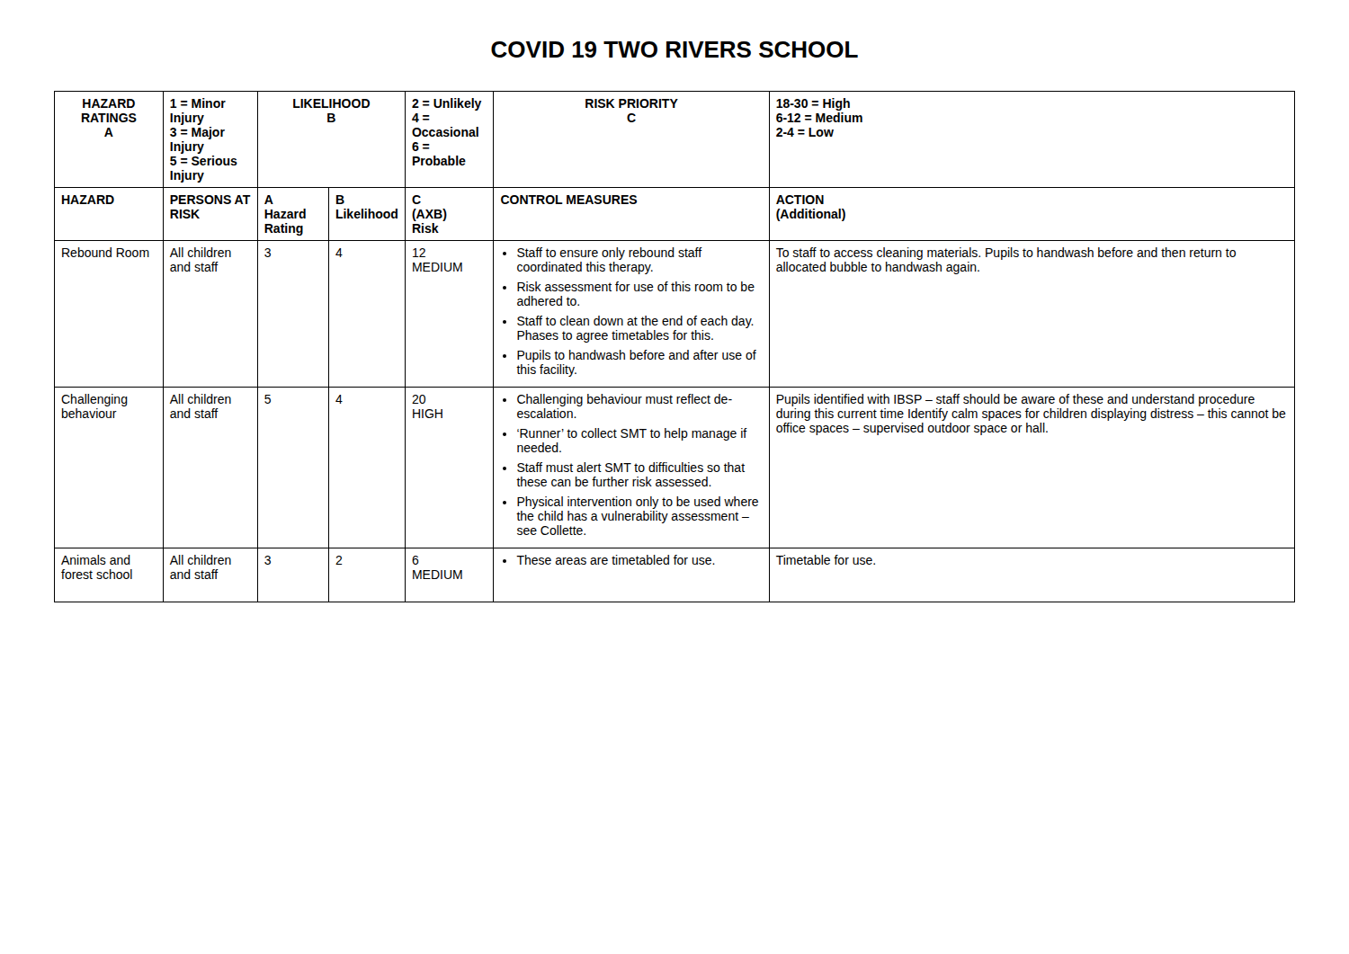COVID 19 TWO RIVERS SCHOOL
| HAZARD RATINGS A | 1 = Minor Injury 3 = Major Injury 5 = Serious Injury | LIKELIHOOD B | 2 = Unlikely 4 = Occasional 6 = Probable | RISK PRIORITY C | 18-30 = High 6-12 = Medium 2-4 = Low |
| HAZARD | PERSONS AT RISK | A Hazard Rating | B Likelihood | C (AXB) Risk | CONTROL MEASURES | ACTION (Additional) |
| Rebound Room | All children and staff | 3 | 4 | 12 MEDIUM | Staff to ensure only rebound staff coordinated this therapy. Risk assessment for use of this room to be adhered to. Staff to clean down at the end of each day. Phases to agree timetables for this. Pupils to handwash before and after use of this facility. | To staff to access cleaning materials. Pupils to handwash before and then return to allocated bubble to handwash again. |
| Challenging behaviour | All children and staff | 5 | 4 | 20 HIGH | Challenging behaviour must reflect de-escalation. ‘Runner’ to collect SMT to help manage if needed. Staff must alert SMT to difficulties so that these can be further risk assessed. Physical intervention only to be used where the child has a vulnerability assessment – see Collette. | Pupils identified with IBSP – staff should be aware of these and understand procedure during this current time Identify calm spaces for children displaying distress – this cannot be office spaces – supervised outdoor space or hall. |
| Animals and forest school | All children and staff | 3 | 2 | 6 MEDIUM | These areas are timetabled for use. | Timetable for use. |